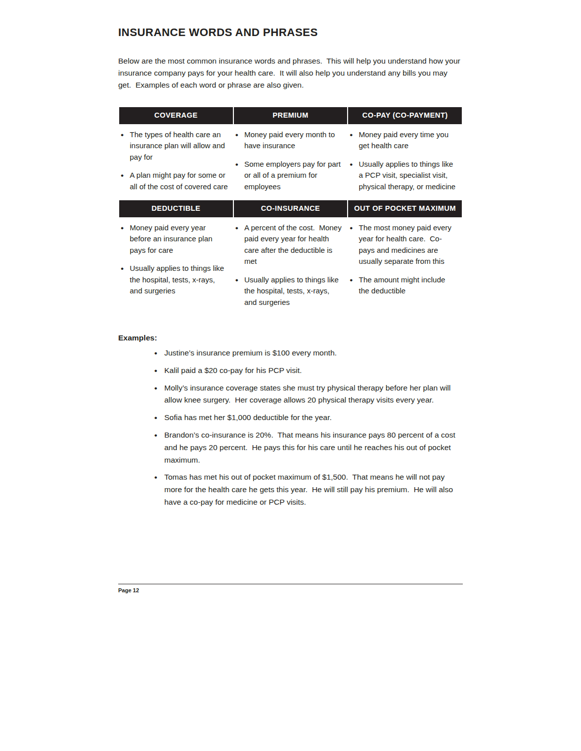Insurance Words and Phrases
Below are the most common insurance words and phrases. This will help you understand how your insurance company pays for your health care. It will also help you understand any bills you may get. Examples of each word or phrase are also given.
| Coverage | Premium | Co-Pay (Co-Payment) |
| --- | --- | --- |
| The types of health care an insurance plan will allow and pay for A plan might pay for some or all of the cost of covered care | Money paid every month to have insurance Some employers pay for part or all of a premium for employees | Money paid every time you get health care Usually applies to things like a PCP visit, specialist visit, physical therapy, or medicine |
| Deductible | Co-Insurance | Out of Pocket Maximum |
| Money paid every year before an insurance plan pays for care Usually applies to things like the hospital, tests, x-rays, and surgeries | A percent of the cost. Money paid every year for health care after the deductible is met Usually applies to things like the hospital, tests, x-rays, and surgeries | The most money paid every year for health care. Co-pays and medicines are usually separate from this The amount might include the deductible |
Examples:
Justine’s insurance premium is $100 every month.
Kalil paid a $20 co-pay for his PCP visit.
Molly’s insurance coverage states she must try physical therapy before her plan will allow knee surgery. Her coverage allows 20 physical therapy visits every year.
Sofia has met her $1,000 deductible for the year.
Brandon’s co-insurance is 20%. That means his insurance pays 80 percent of a cost and he pays 20 percent. He pays this for his care until he reaches his out of pocket maximum.
Tomas has met his out of pocket maximum of $1,500. That means he will not pay more for the health care he gets this year. He will still pay his premium. He will also have a co-pay for medicine or PCP visits.
Page 12